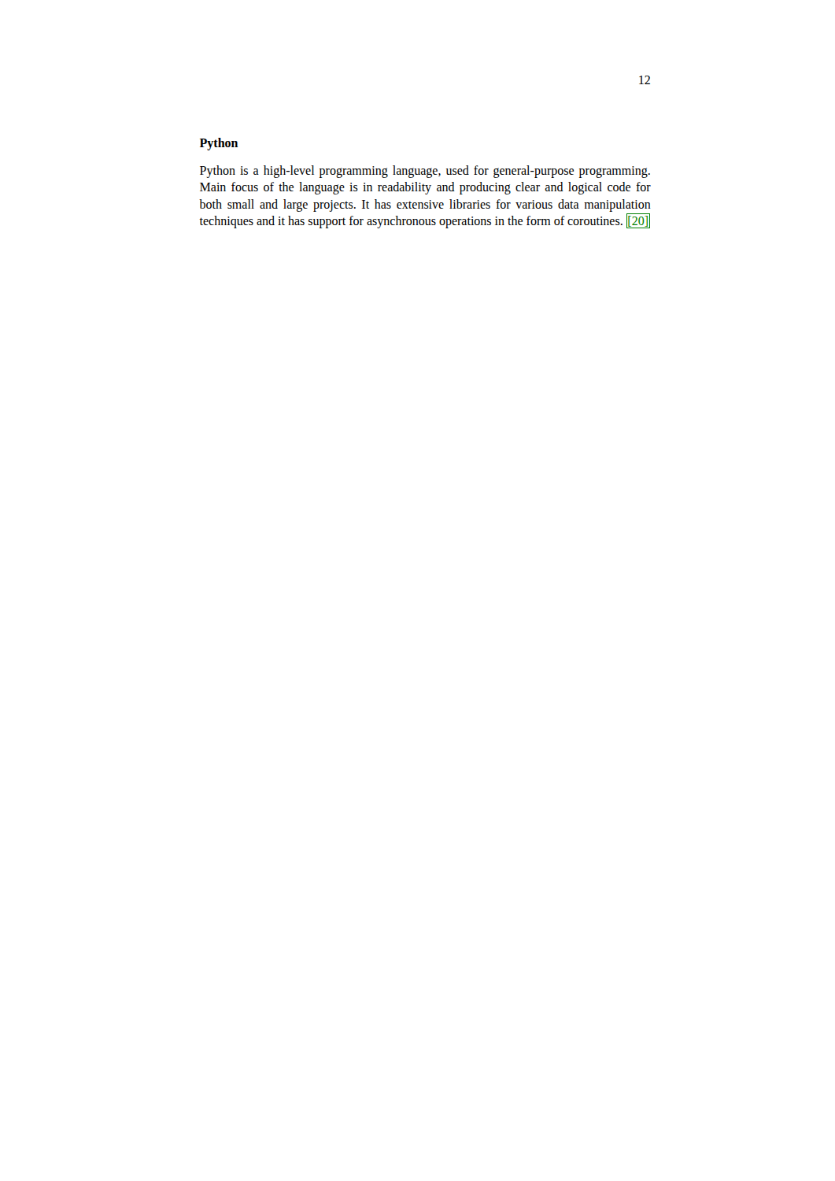12
Python
Python is a high-level programming language, used for general-purpose programming. Main focus of the language is in readability and producing clear and logical code for both small and large projects. It has extensive libraries for various data manipulation techniques and it has support for asynchronous operations in the form of coroutines. [20]